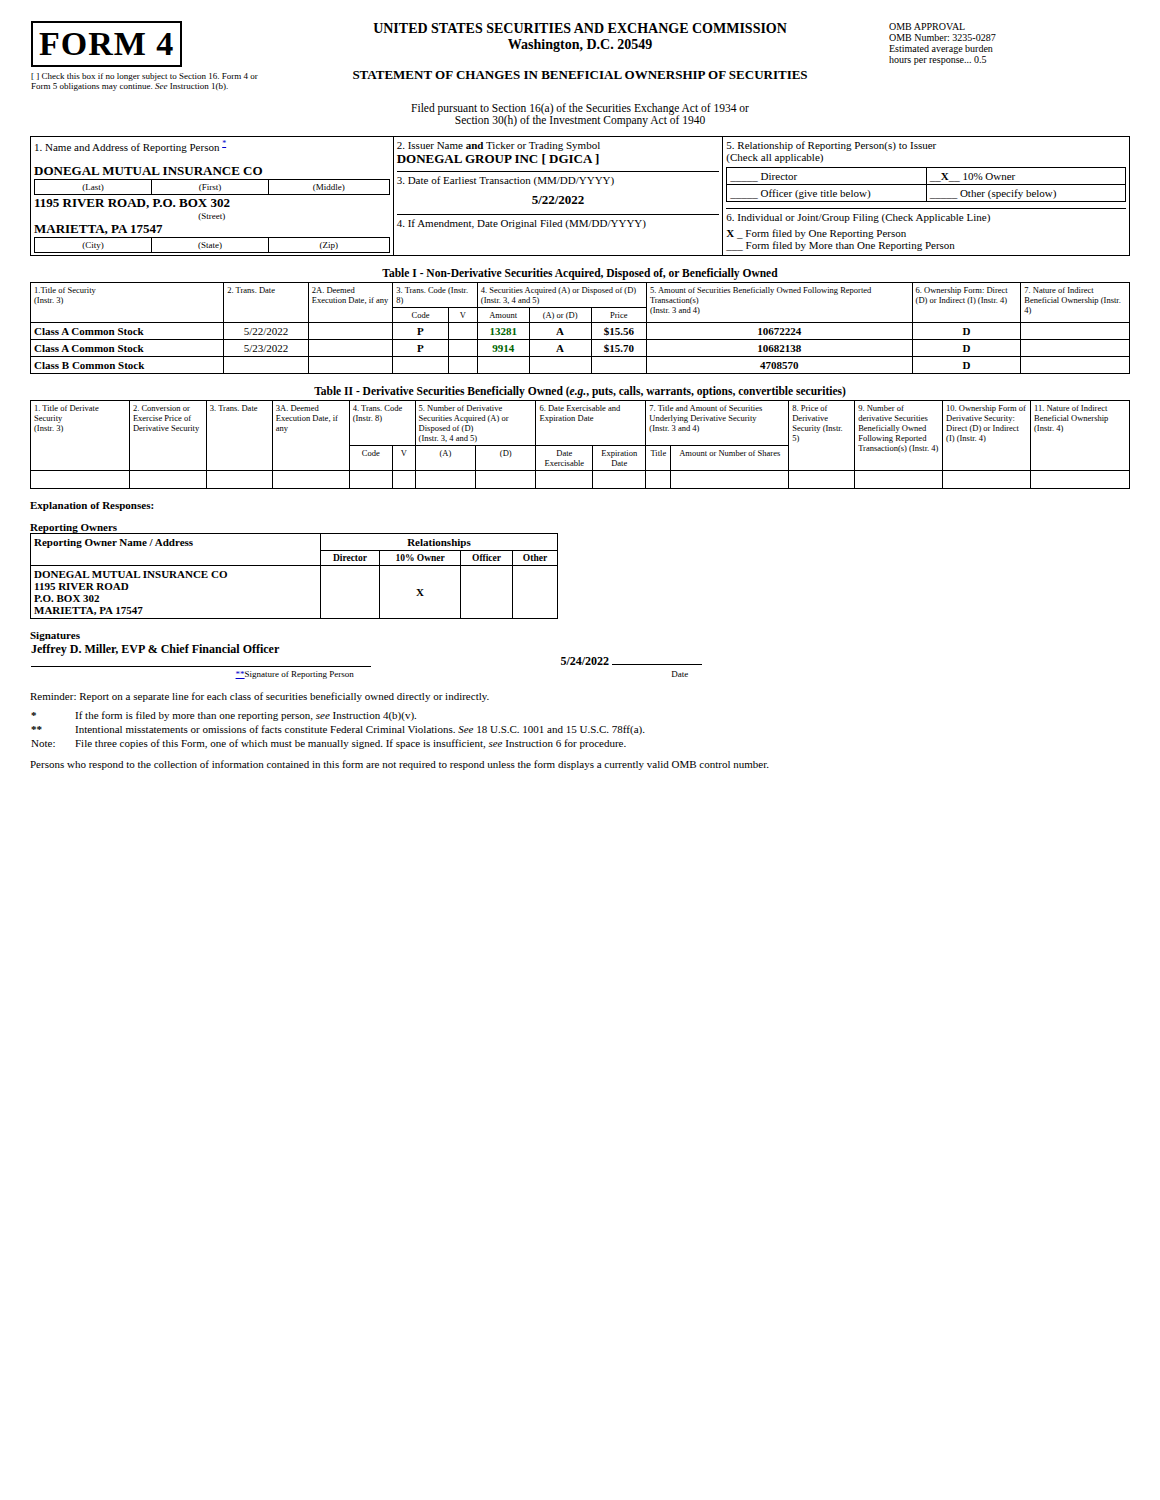| FORM 4 [ ] Check this box if no longer subject to Section 16. Form 4 or Form 5 obligations may continue. See Instruction 1(b). | UNITED STATES SECURITIES AND EXCHANGE COMMISSION Washington, D.C. 20549 STATEMENT OF CHANGES IN BENEFICIAL OWNERSHIP OF SECURITIES | OMB APPROVAL OMB Number: 3235-0287 Estimated average burden hours per response... 0.5 |
Filed pursuant to Section 16(a) of the Securities Exchange Act of 1934 or
Section 30(h) of the Investment Company Act of 1940
| 1. Name and Address of Reporting Person * DONEGAL MUTUAL INSURANCE CO / (Last) / (First) / (Middle) / 1195 RIVER ROAD, P.O. BOX 302 (Street) MARIETTA, PA 17547 / (City) / (State) / (Zip) / | 2. Issuer Name and Ticker or Trading Symbol DONEGAL GROUP INC [ DGICA ] 3. Date of Earliest Transaction (MM/DD/YYYY) 5/22/2022 4. If Amendment, Date Original Filed (MM/DD/YYYY) | 5. Relationship of Reporting Person(s) to Issuer (Check all applicable) / _____ Director / __ X __ 10% Owner / / _____ Officer (give title below) / _____ Other (specify below) / 6. Individual or Joint/Group Filing (Check Applicable Line) X _ Form filed by One Reporting Person ___ Form filed by More than One Reporting Person |
Table I - Non-Derivative Securities Acquired, Disposed of, or Beneficially Owned
| 1.Title of Security (Instr. 3) | 2. Trans. Date | 2A. Deemed Execution Date, if any | 3. Trans. Code (Instr. 8) | 4. Securities Acquired (A) or Disposed of (D) (Instr. 3, 4 and 5) | 5. Amount of Securities Beneficially Owned Following Reported Transaction(s) (Instr. 3 and 4) | 6. Ownership Form: Direct (D) or Indirect (I) (Instr. 4) | 7. Nature of Indirect Beneficial Ownership (Instr. 4) |
| Code | V | Amount | (A) or (D) | Price |
| Class A Common Stock | 5/22/2022 | | P | | 13281 | A | $15.56 | 10672224 | D | |
| Class A Common Stock | 5/23/2022 | | P | | 9914 | A | $15.70 | 10682138 | D | |
| Class B Common Stock | | | | | | | | 4708570 | D | |
Table II - Derivative Securities Beneficially Owned (e.g., puts, calls, warrants, options, convertible securities)
| 1. Title of Derivate Security (Instr. 3) | 2. Conversion or Exercise Price of Derivative Security | 3. Trans. Date | 3A. Deemed Execution Date, if any | 4. Trans. Code (Instr. 8) | 5. Number of Derivative Securities Acquired (A) or Disposed of (D) (Instr. 3, 4 and 5) | 6. Date Exercisable and Expiration Date | 7. Title and Amount of Securities Underlying Derivative Security (Instr. 3 and 4) | 8. Price of Derivative Security (Instr. 5) | 9. Number of derivative Securities Beneficially Owned Following Reported Transaction(s) (Instr. 4) | 10. Ownership Form of Derivative Security: Direct (D) or Indirect (I) (Instr. 4) | 11. Nature of Indirect Beneficial Ownership (Instr. 4) |
| Code | V | (A) | (D) | Date Exercisable | Expiration Date | Title | Amount or Number of Shares |
Explanation of Responses:
Reporting Owners
| Reporting Owner Name / Address | Relationships |
| Director | 10% Owner | Officer | Other |
| DONEGAL MUTUAL INSURANCE CO 1195 RIVER ROAD P.O. BOX 302 MARIETTA, PA 17547 | | X | | |
Signatures
| Jeffrey D. Miller, EVP & Chief Financial Officer ** Signature of Reporting Person | 5/24/2022 Date |
Reminder: Report on a separate line for each class of securities beneficially owned directly or indirectly.
| * | If the form is filed by more than one reporting person, see Instruction 4(b)(v). |
| ** | Intentional misstatements or omissions of facts constitute Federal Criminal Violations. See 18 U.S.C. 1001 and 15 U.S.C. 78ff(a). |
| Note: | File three copies of this Form, one of which must be manually signed. If space is insufficient, see Instruction 6 for procedure. |
Persons who respond to the collection of information contained in this form are not required to respond unless the form displays a currently valid OMB control number.